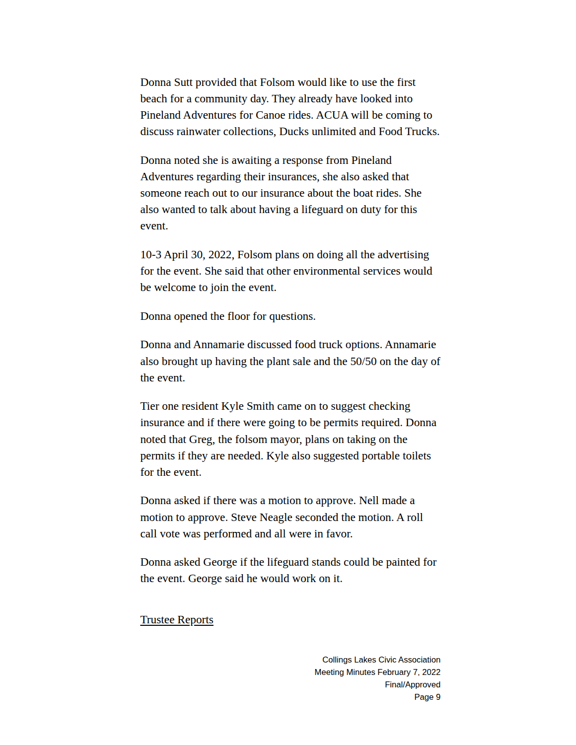Donna Sutt provided that Folsom would like to use the first beach for a community day. They already have looked into Pineland Adventures for Canoe rides. ACUA will be coming to discuss rainwater collections, Ducks unlimited and Food Trucks.
Donna noted she is awaiting a response from Pineland Adventures regarding their insurances, she also asked that someone reach out to our insurance about the boat rides. She also wanted to talk about having a lifeguard on duty for this event.
10-3 April 30, 2022, Folsom plans on doing all the advertising for the event. She said that other environmental services would be welcome to join the event.
Donna opened the floor for questions.
Donna and Annamarie discussed food truck options. Annamarie also brought up having the plant sale and the 50/50 on the day of the event.
Tier one resident Kyle Smith came on to suggest checking insurance and if there were going to be permits required. Donna noted that Greg, the folsom mayor, plans on taking on the permits if they are needed. Kyle also suggested portable toilets for the event.
Donna asked if there was a motion to approve. Nell made a motion to approve. Steve Neagle seconded the motion. A roll call vote was performed and all were in favor.
Donna asked George if the lifeguard stands could be painted for the event. George said he would work on it.
Trustee Reports
Collings Lakes Civic Association
Meeting Minutes February 7, 2022
Final/Approved
Page 9